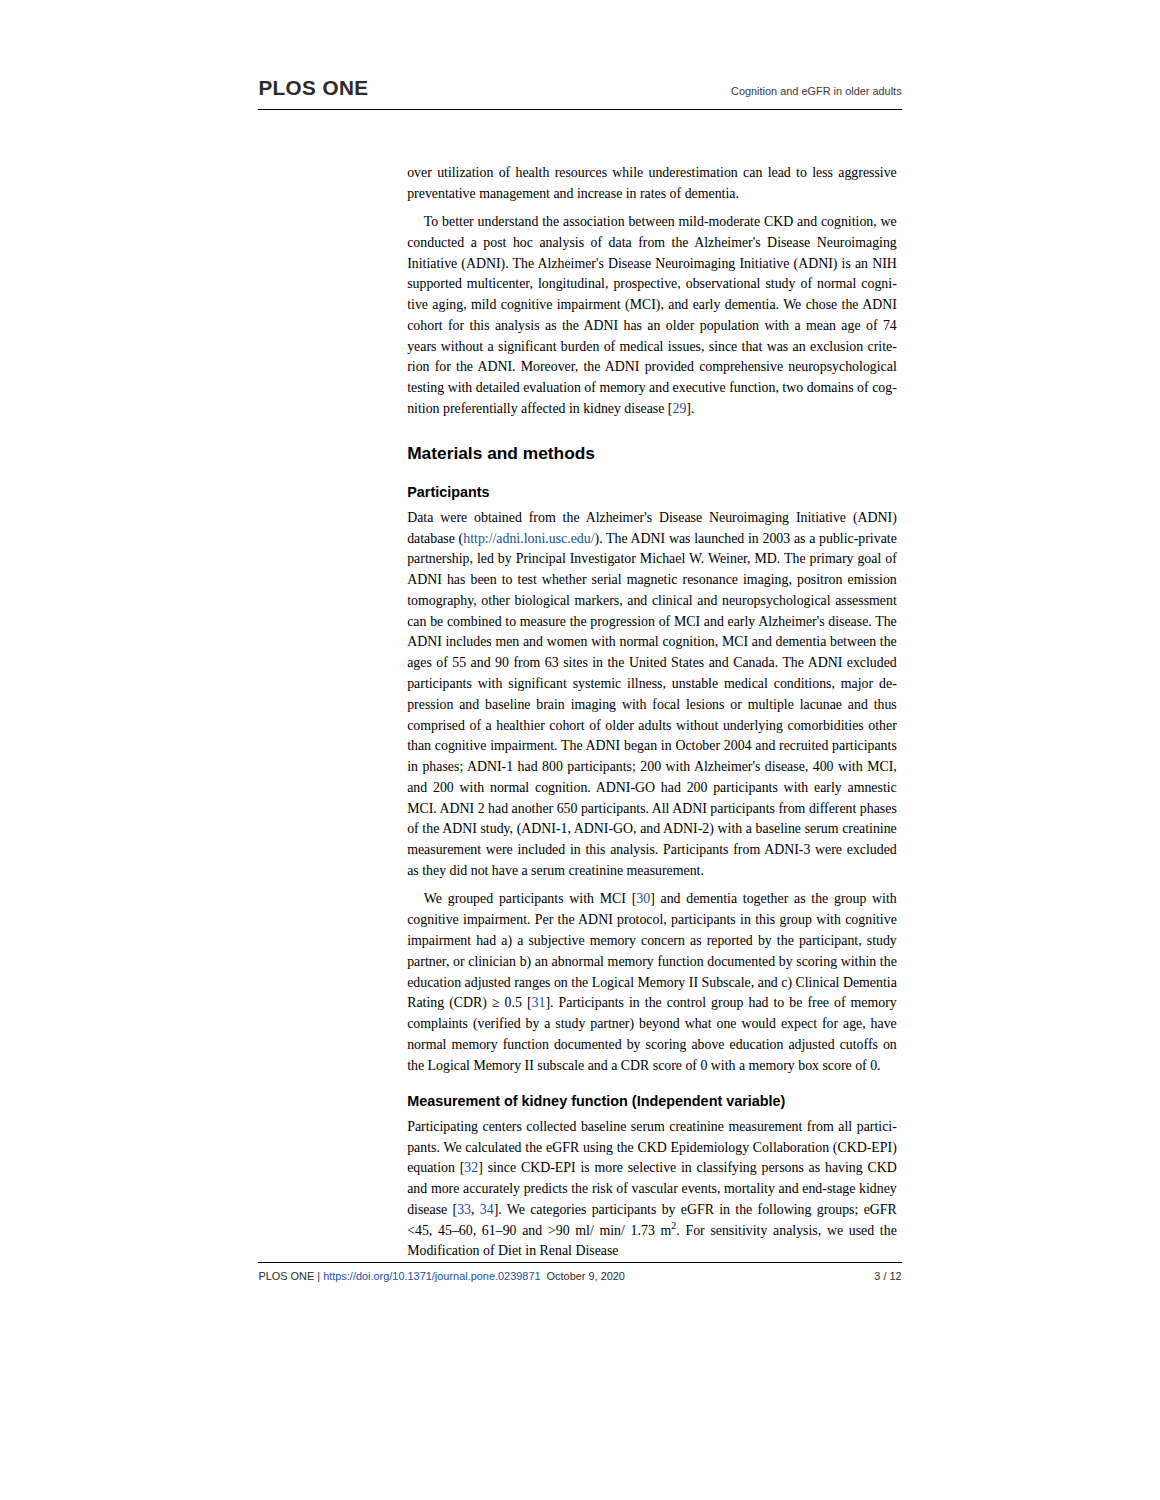PLOS ONE
Cognition and eGFR in older adults
over utilization of health resources while underestimation can lead to less aggressive preventative management and increase in rates of dementia.
To better understand the association between mild-moderate CKD and cognition, we conducted a post hoc analysis of data from the Alzheimer's Disease Neuroimaging Initiative (ADNI). The Alzheimer's Disease Neuroimaging Initiative (ADNI) is an NIH supported multicenter, longitudinal, prospective, observational study of normal cognitive aging, mild cognitive impairment (MCI), and early dementia. We chose the ADNI cohort for this analysis as the ADNI has an older population with a mean age of 74 years without a significant burden of medical issues, since that was an exclusion criterion for the ADNI. Moreover, the ADNI provided comprehensive neuropsychological testing with detailed evaluation of memory and executive function, two domains of cognition preferentially affected in kidney disease [29].
Materials and methods
Participants
Data were obtained from the Alzheimer's Disease Neuroimaging Initiative (ADNI) database (http://adni.loni.usc.edu/). The ADNI was launched in 2003 as a public-private partnership, led by Principal Investigator Michael W. Weiner, MD. The primary goal of ADNI has been to test whether serial magnetic resonance imaging, positron emission tomography, other biological markers, and clinical and neuropsychological assessment can be combined to measure the progression of MCI and early Alzheimer's disease. The ADNI includes men and women with normal cognition, MCI and dementia between the ages of 55 and 90 from 63 sites in the United States and Canada. The ADNI excluded participants with significant systemic illness, unstable medical conditions, major depression and baseline brain imaging with focal lesions or multiple lacunae and thus comprised of a healthier cohort of older adults without underlying comorbidities other than cognitive impairment. The ADNI began in October 2004 and recruited participants in phases; ADNI-1 had 800 participants; 200 with Alzheimer's disease, 400 with MCI, and 200 with normal cognition. ADNI-GO had 200 participants with early amnestic MCI. ADNI 2 had another 650 participants. All ADNI participants from different phases of the ADNI study, (ADNI-1, ADNI-GO, and ADNI-2) with a baseline serum creatinine measurement were included in this analysis. Participants from ADNI-3 were excluded as they did not have a serum creatinine measurement.
We grouped participants with MCI [30] and dementia together as the group with cognitive impairment. Per the ADNI protocol, participants in this group with cognitive impairment had a) a subjective memory concern as reported by the participant, study partner, or clinician b) an abnormal memory function documented by scoring within the education adjusted ranges on the Logical Memory II Subscale, and c) Clinical Dementia Rating (CDR) ≥ 0.5 [31]. Participants in the control group had to be free of memory complaints (verified by a study partner) beyond what one would expect for age, have normal memory function documented by scoring above education adjusted cutoffs on the Logical Memory II subscale and a CDR score of 0 with a memory box score of 0.
Measurement of kidney function (Independent variable)
Participating centers collected baseline serum creatinine measurement from all participants. We calculated the eGFR using the CKD Epidemiology Collaboration (CKD-EPI) equation [32] since CKD-EPI is more selective in classifying persons as having CKD and more accurately predicts the risk of vascular events, mortality and end-stage kidney disease [33, 34]. We categories participants by eGFR in the following groups; eGFR <45, 45–60, 61–90 and >90 ml/ min/ 1.73 m2. For sensitivity analysis, we used the Modification of Diet in Renal Disease
PLOS ONE | https://doi.org/10.1371/journal.pone.0239871 October 9, 2020
3 / 12